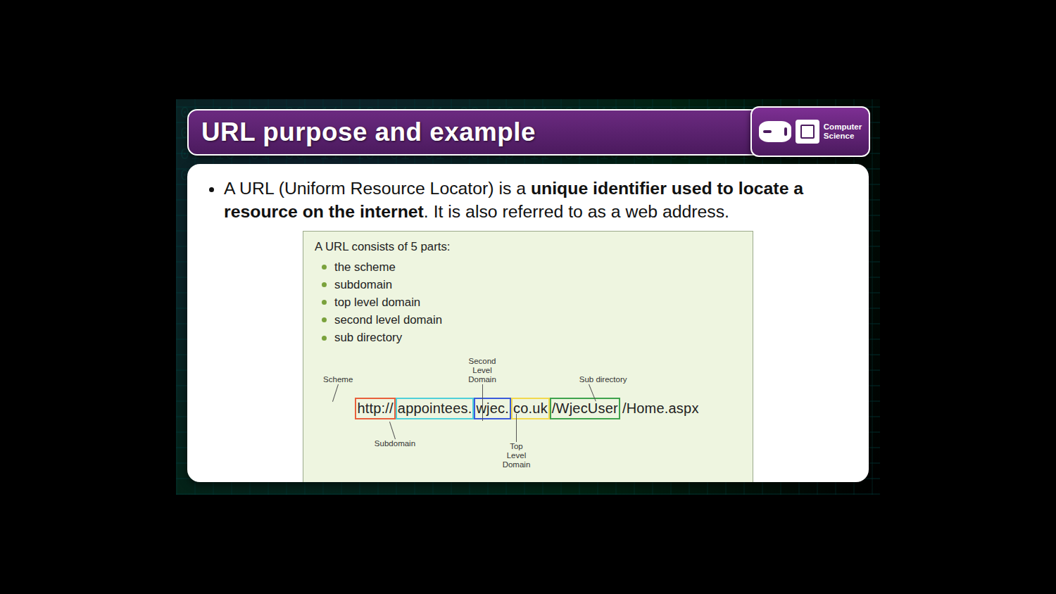URL purpose and example
Computer
Science
A URL (Uniform Resource Locator) is a unique identifier used to locate a resource on the internet. It is also referred to as a web address.
A URL consists of 5 parts:
the scheme
subdomain
top level domain
second level domain
sub directory
Scheme
Second
Level
Domain
Sub directory
http://appointees. wjec. co.uk/WjecUser/Home.aspx
Subdomain
Top
Level
Domain